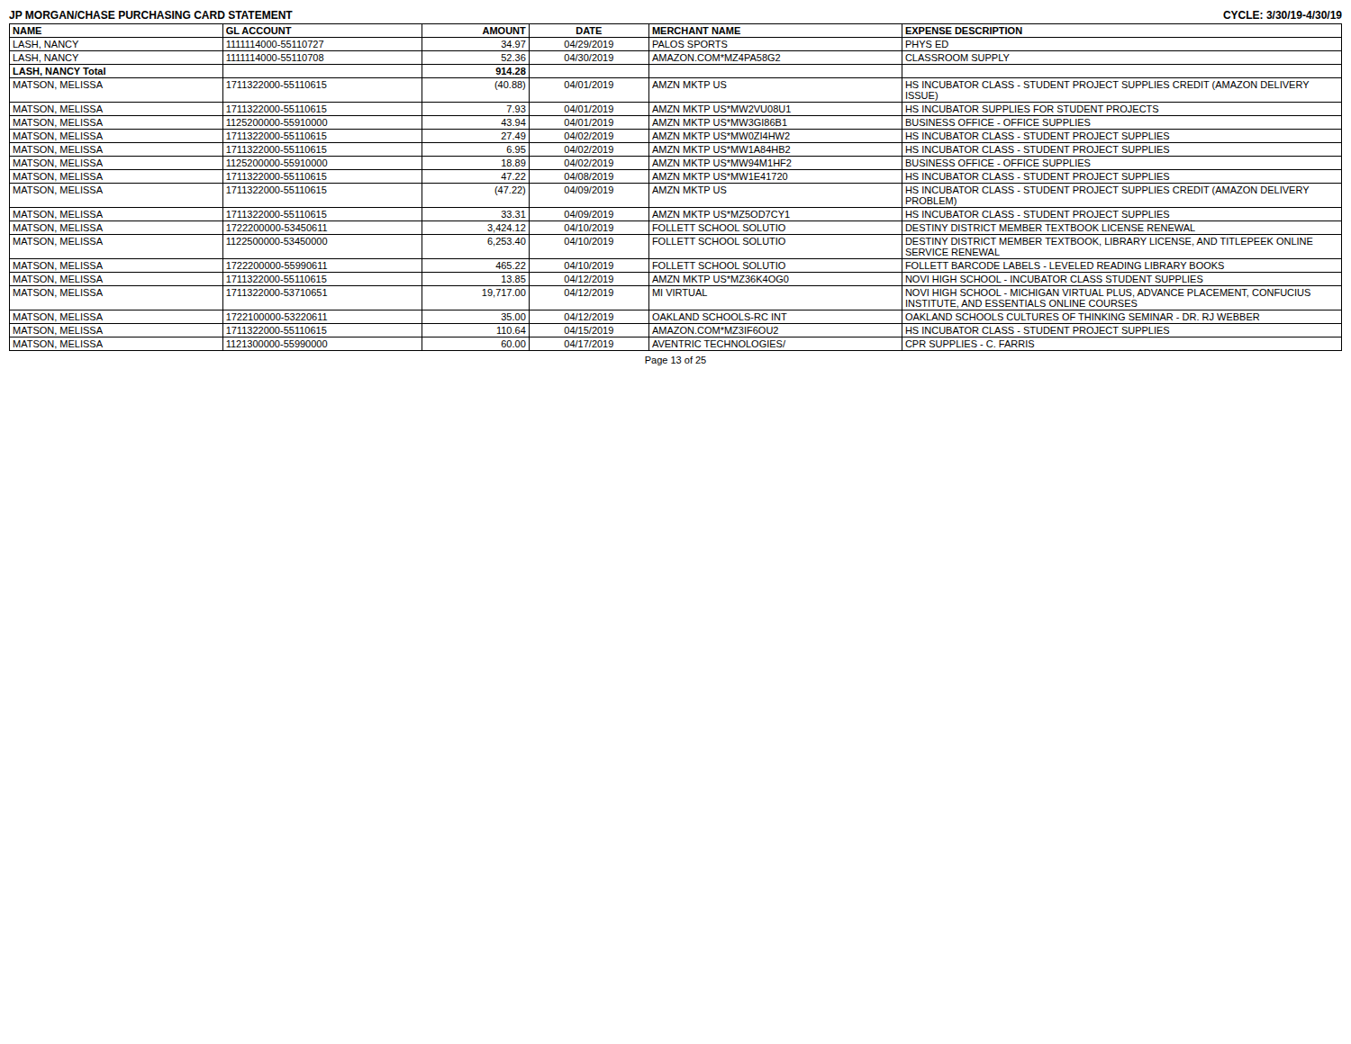JP MORGAN/CHASE PURCHASING CARD STATEMENT CYCLE: 3/30/19-4/30/19
| NAME | GL ACCOUNT | AMOUNT | DATE | MERCHANT NAME | EXPENSE DESCRIPTION |
| --- | --- | --- | --- | --- | --- |
| LASH, NANCY | 1111114000-55110727 | 34.97 | 04/29/2019 | PALOS SPORTS | PHYS ED |
| LASH, NANCY | 1111114000-55110708 | 52.36 | 04/30/2019 | AMAZON.COM*MZ4PA58G2 | CLASSROOM SUPPLY |
| LASH, NANCY Total | | 914.28 | | | |
| MATSON, MELISSA | 1711322000-55110615 | (40.88) | 04/01/2019 | AMZN MKTP US | HS INCUBATOR CLASS - STUDENT PROJECT SUPPLIES CREDIT (AMAZON DELIVERY ISSUE) |
| MATSON, MELISSA | 1711322000-55110615 | 7.93 | 04/01/2019 | AMZN MKTP US*MW2VU08U1 | HS INCUBATOR SUPPLIES FOR STUDENT PROJECTS |
| MATSON, MELISSA | 1125200000-55910000 | 43.94 | 04/01/2019 | AMZN MKTP US*MW3GI86B1 | BUSINESS OFFICE - OFFICE SUPPLIES |
| MATSON, MELISSA | 1711322000-55110615 | 27.49 | 04/02/2019 | AMZN MKTP US*MW0ZI4HW2 | HS INCUBATOR CLASS - STUDENT PROJECT SUPPLIES |
| MATSON, MELISSA | 1711322000-55110615 | 6.95 | 04/02/2019 | AMZN MKTP US*MW1A84HB2 | HS INCUBATOR CLASS - STUDENT PROJECT SUPPLIES |
| MATSON, MELISSA | 1125200000-55910000 | 18.89 | 04/02/2019 | AMZN MKTP US*MW94M1HF2 | BUSINESS OFFICE - OFFICE SUPPLIES |
| MATSON, MELISSA | 1711322000-55110615 | 47.22 | 04/08/2019 | AMZN MKTP US*MW1E41720 | HS INCUBATOR CLASS - STUDENT PROJECT SUPPLIES |
| MATSON, MELISSA | 1711322000-55110615 | (47.22) | 04/09/2019 | AMZN MKTP US | HS INCUBATOR CLASS - STUDENT PROJECT SUPPLIES CREDIT (AMAZON DELIVERY PROBLEM) |
| MATSON, MELISSA | 1711322000-55110615 | 33.31 | 04/09/2019 | AMZN MKTP US*MZ5OD7CY1 | HS INCUBATOR CLASS - STUDENT PROJECT SUPPLIES |
| MATSON, MELISSA | 1722200000-53450611 | 3,424.12 | 04/10/2019 | FOLLETT SCHOOL SOLUTIO | DESTINY DISTRICT MEMBER TEXTBOOK LICENSE RENEWAL |
| MATSON, MELISSA | 1122500000-53450000 | 6,253.40 | 04/10/2019 | FOLLETT SCHOOL SOLUTIO | DESTINY DISTRICT MEMBER TEXTBOOK, LIBRARY LICENSE, AND TITLEPEEK ONLINE SERVICE RENEWAL |
| MATSON, MELISSA | 1722200000-55990611 | 465.22 | 04/10/2019 | FOLLETT SCHOOL SOLUTIO | FOLLETT BARCODE LABELS - LEVELED READING LIBRARY BOOKS |
| MATSON, MELISSA | 1711322000-55110615 | 13.85 | 04/12/2019 | AMZN MKTP US*MZ36K4OG0 | NOVI HIGH SCHOOL - INCUBATOR CLASS STUDENT SUPPLIES |
| MATSON, MELISSA | 1711322000-53710651 | 19,717.00 | 04/12/2019 | MI VIRTUAL | NOVI HIGH SCHOOL - MICHIGAN VIRTUAL PLUS, ADVANCE PLACEMENT, CONFUCIUS INSTITUTE, AND ESSENTIALS ONLINE COURSES |
| MATSON, MELISSA | 1722100000-53220611 | 35.00 | 04/12/2019 | OAKLAND SCHOOLS-RC INT | OAKLAND SCHOOLS CULTURES OF THINKING SEMINAR - DR. RJ WEBBER |
| MATSON, MELISSA | 1711322000-55110615 | 110.64 | 04/15/2019 | AMAZON.COM*MZ3IF6OU2 | HS INCUBATOR CLASS - STUDENT PROJECT SUPPLIES |
| MATSON, MELISSA | 1121300000-55990000 | 60.00 | 04/17/2019 | AVENTRIC TECHNOLOGIES/ | CPR SUPPLIES - C. FARRIS |
Page 13 of 25